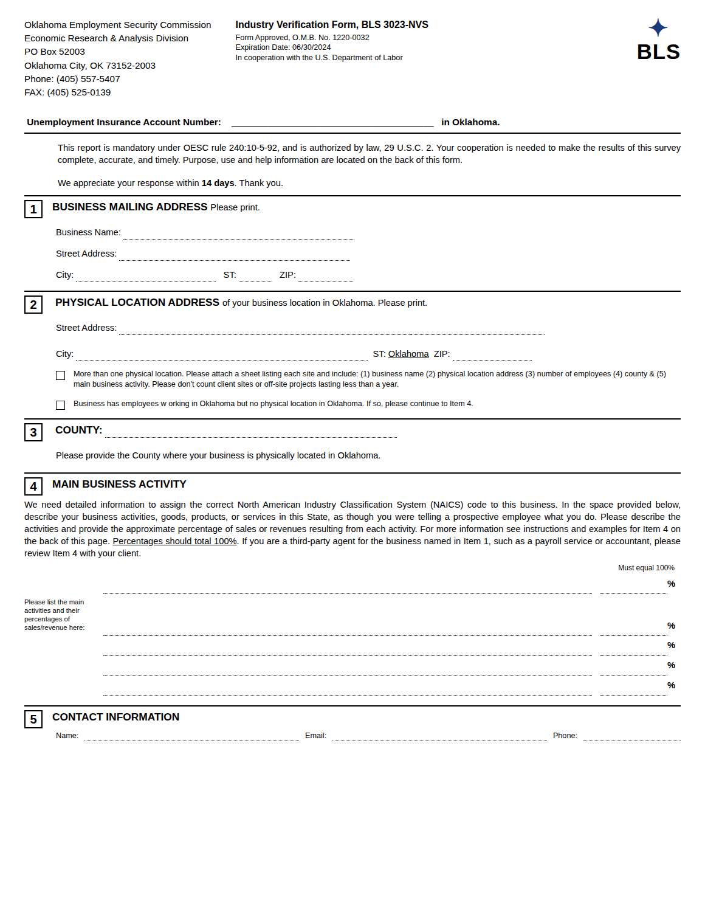Oklahoma Employment Security Commission
Economic Research & Analysis Division
PO Box 52003
Oklahoma City, OK 73152-2003
Phone: (405) 557-5407
FAX: (405) 525-0139
Industry Verification Form, BLS 3023-NVS
Form Approved, O.M.B. No. 1220-0032
Expiration Date: 06/30/2024
In cooperation with the U.S. Department of Labor
✦ BLS
Unemployment Insurance Account Number: _______________________________________ in Oklahoma.
This report is mandatory under OESC rule 240:10-5-92, and is authorized by law, 29 U.S.C. 2. Your cooperation is needed to make the results of this survey complete, accurate, and timely. Purpose, use and help information are located on the back of this form.
We appreciate your response within 14 days. Thank you.
1 BUSINESS MAILING ADDRESS Please print.
Business Name:
Street Address:
City: ST: ZIP:
2 PHYSICAL LOCATION ADDRESS of your business location in Oklahoma. Please print.
Street Address:
City: ST: Oklahoma ZIP:
More than one physical location. Please attach a sheet listing each site and include: (1) business name (2) physical location address (3) number of employees (4) county & (5) main business activity. Please don't count client sites or off-site projects lasting less than a year.
Business has employees w orking in Oklahoma but no physical location in Oklahoma. If so, please continue to Item 4.
3 COUNTY:
Please provide the County where your business is physically located in Oklahoma.
4 MAIN BUSINESS ACTIVITY
We need detailed information to assign the correct North American Industry Classification System (NAICS) code to this business. In the space provided below, describe your business activities, goods, products, or services in this State, as though you were telling a prospective employee what you do. Please describe the activities and provide the approximate percentage of sales or revenues resulting from each activity. For more information see instructions and examples for Item 4 on the back of this page. Percentages should total 100%. If you are a third-party agent for the business named in Item 1, such as a payroll service or accountant, please review Item 4 with your client.
Must equal 100%
| | | | | % |
| Please list the main activities and their percentages of sales/revenue here: | | | | % |
| | | | | % |
| | | | | % |
| | | | | % |
5 CONTACT INFORMATION
Name: Email: Phone: